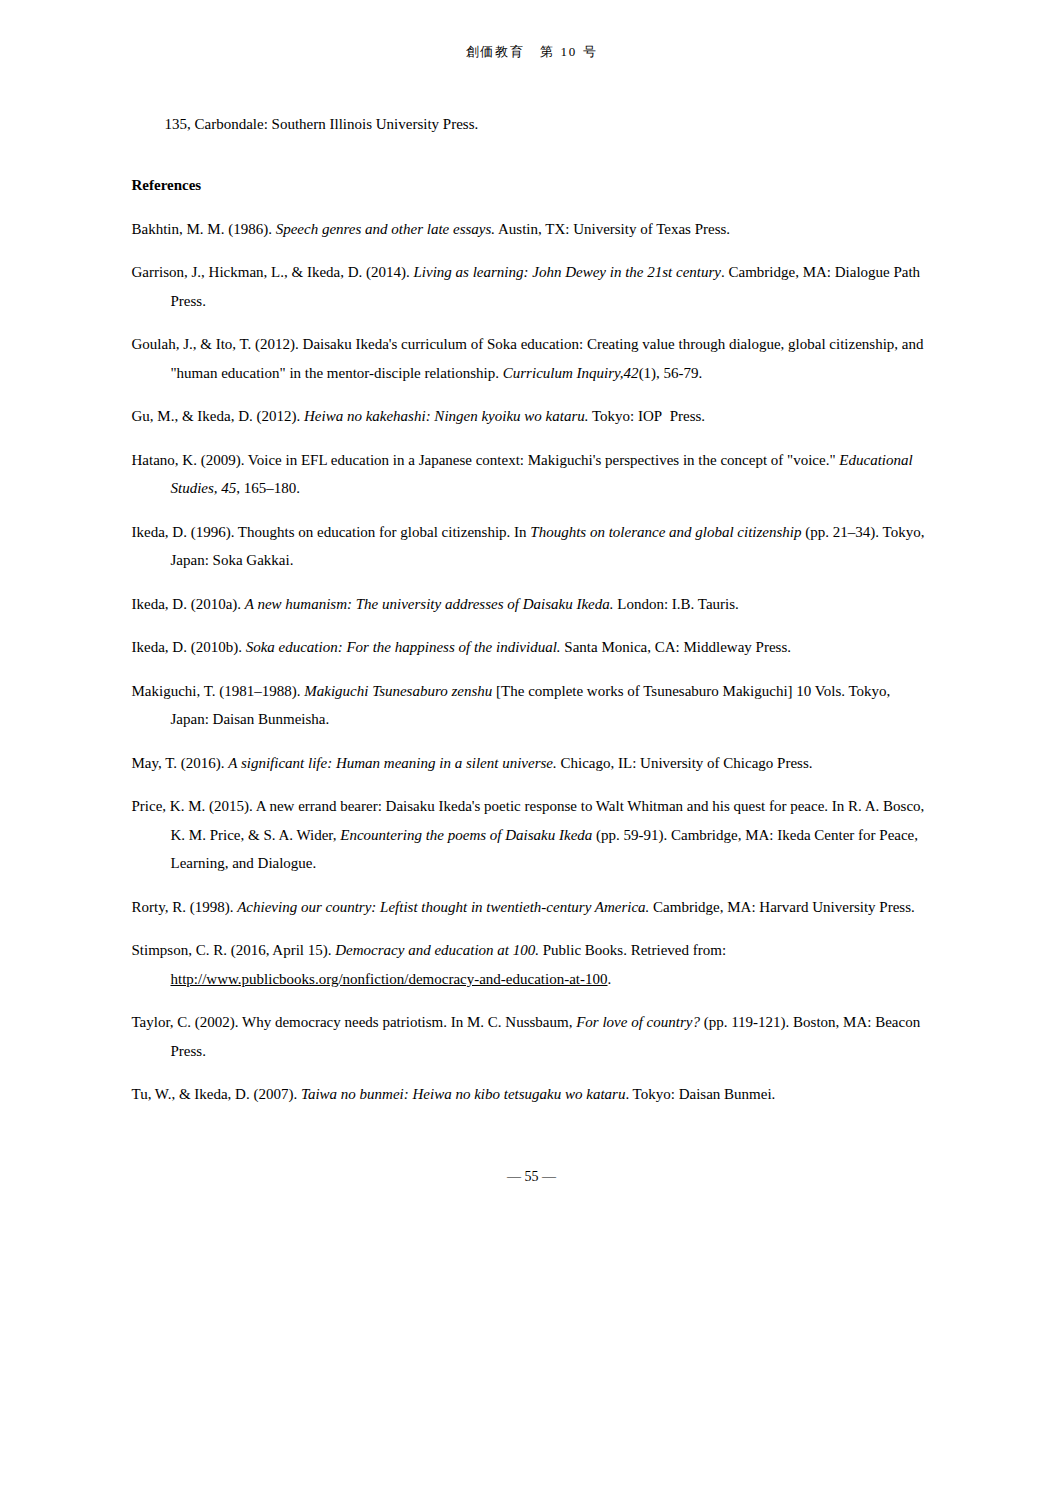創価教育　第 10 号
135, Carbondale: Southern Illinois University Press.
References
Bakhtin, M. M. (1986). Speech genres and other late essays. Austin, TX: University of Texas Press.
Garrison, J., Hickman, L., & Ikeda, D. (2014). Living as learning: John Dewey in the 21st century. Cambridge, MA: Dialogue Path Press.
Goulah, J., & Ito, T. (2012). Daisaku Ikeda's curriculum of Soka education: Creating value through dialogue, global citizenship, and "human education" in the mentor-disciple relationship. Curriculum Inquiry,42(1), 56-79.
Gu, M., & Ikeda, D. (2012). Heiwa no kakehashi: Ningen kyoiku wo kataru. Tokyo: IOP Press.
Hatano, K. (2009). Voice in EFL education in a Japanese context: Makiguchi's perspectives in the concept of "voice." Educational Studies, 45, 165–180.
Ikeda, D. (1996). Thoughts on education for global citizenship. In Thoughts on tolerance and global citizenship (pp. 21–34). Tokyo, Japan: Soka Gakkai.
Ikeda, D. (2010a). A new humanism: The university addresses of Daisaku Ikeda. London: I.B. Tauris.
Ikeda, D. (2010b). Soka education: For the happiness of the individual. Santa Monica, CA: Middleway Press.
Makiguchi, T. (1981–1988). Makiguchi Tsunesaburo zenshu [The complete works of Tsunesaburo Makiguchi] 10 Vols. Tokyo, Japan: Daisan Bunmeisha.
May, T. (2016). A significant life: Human meaning in a silent universe. Chicago, IL: University of Chicago Press.
Price, K. M. (2015). A new errand bearer: Daisaku Ikeda's poetic response to Walt Whitman and his quest for peace. In R. A. Bosco, K. M. Price, & S. A. Wider, Encountering the poems of Daisaku Ikeda (pp. 59-91). Cambridge, MA: Ikeda Center for Peace, Learning, and Dialogue.
Rorty, R. (1998). Achieving our country: Leftist thought in twentieth-century America. Cambridge, MA: Harvard University Press.
Stimpson, C. R. (2016, April 15). Democracy and education at 100. Public Books. Retrieved from: http://www.publicbooks.org/nonfiction/democracy-and-education-at-100.
Taylor, C. (2002). Why democracy needs patriotism. In M. C. Nussbaum, For love of country? (pp. 119-121). Boston, MA: Beacon Press.
Tu, W., & Ikeda, D. (2007). Taiwa no bunmei: Heiwa no kibo tetsugaku wo kataru. Tokyo: Daisan Bunmei.
— 55 —